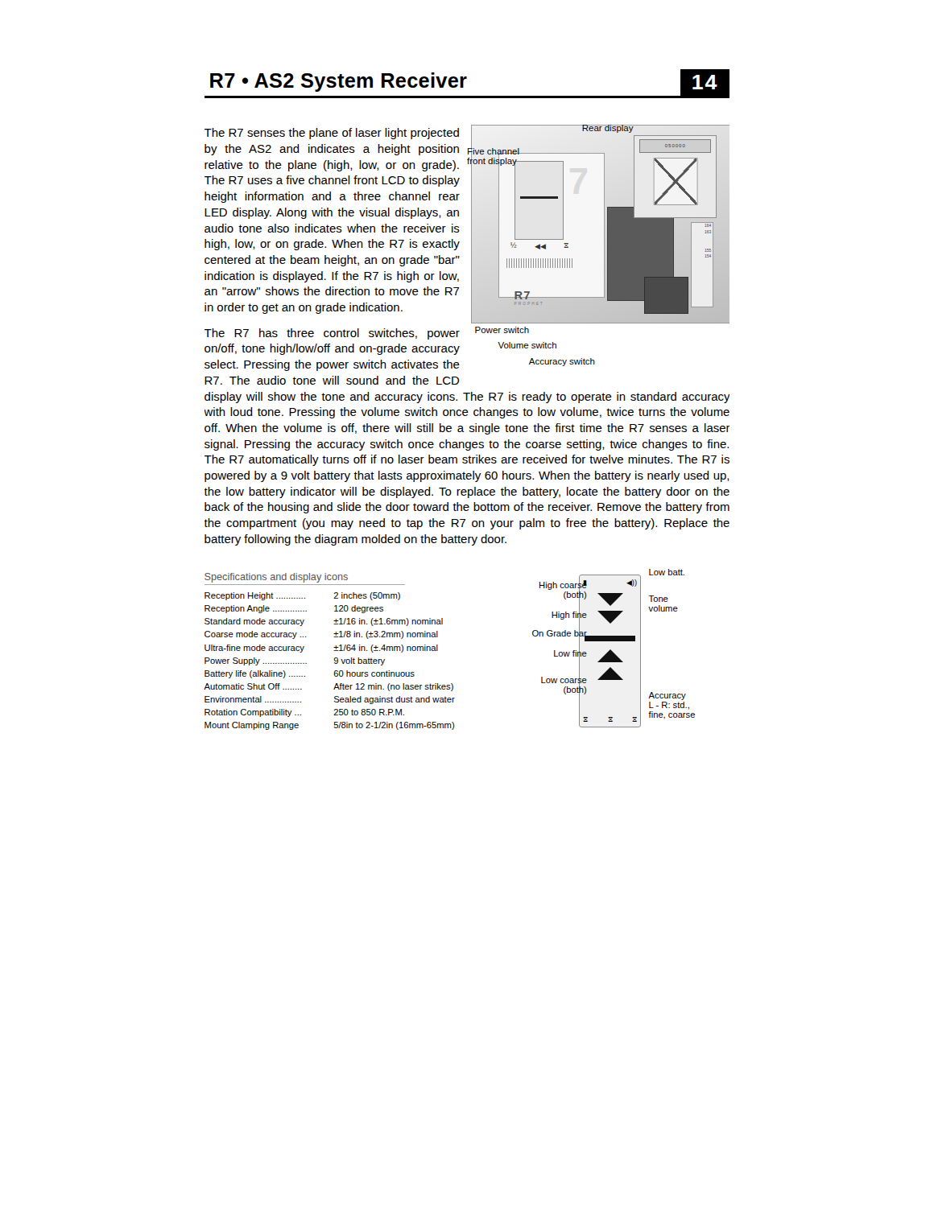R7 • AS2 System Receiver
14
7
½◀◀⧖
R7PROPHET
164
163
155
154
050000
Rear display
Five channel front display
Power switch
Volume switch
Accuracy switch
The R7 senses the plane of laser light projected by the AS2 and indicates a height position relative to the plane (high, low, or on grade). The R7 uses a five channel front LCD to display height information and a three channel rear LED display. Along with the visual displays, an audio tone also indicates when the receiver is high, low, or on grade. When the R7 is exactly centered at the beam height, an on grade "bar" indication is displayed. If the R7 is high or low, an "arrow" shows the direction to move the R7 in order to get an on grade indication.
The R7 has three control switches, power on/off, tone high/low/off and on-grade accuracy select. Pressing the power switch activates the R7. The audio tone will sound and the LCD display will show the tone and accuracy icons. The R7 is ready to operate in standard accuracy with loud tone. Pressing the volume switch once changes to low volume, twice turns the volume off. When the volume is off, there will still be a single tone the first time the R7 senses a laser signal. Pressing the accuracy switch once changes to the coarse setting, twice changes to fine. The R7 automatically turns off if no laser beam strikes are received for twelve minutes. The R7 is powered by a 9 volt battery that lasts approximately 60 hours. When the battery is nearly used up, the low battery indicator will be displayed. To replace the battery, locate the battery door on the back of the housing and slide the door toward the bottom of the receiver. Remove the battery from the compartment (you may need to tap the R7 on your palm to free the battery). Replace the battery following the diagram molded on the battery door.
Specifications and display icons
| Reception Height ............ | 2 inches (50mm) |
| Reception Angle .............. | 120 degrees |
| Standard mode accuracy | ±1/16 in. (±1.6mm) nominal |
| Coarse mode accuracy ... | ±1/8 in. (±3.2mm) nominal |
| Ultra-fine mode accuracy | ±1/64 in. (±.4mm) nominal |
| Power Supply .................. | 9 volt battery |
| Battery life (alkaline) ....... | 60 hours continuous |
| Automatic Shut Off ........ | After 12 min. (no laser strikes) |
| Environmental ............... | Sealed against dust and water |
| Rotation Compatibility ... | 250 to 850 R.P.M. |
| Mount Clamping Range | 5/8in to 2-1/2in (16mm-65mm) |
▮◀))
⧖⧖⧖
Low batt.
Tone
volume
Accuracy
L - R: std.,
fine, coarse
High coarse
(both)
High fine
On Grade bar
Low fine
Low coarse
(both)